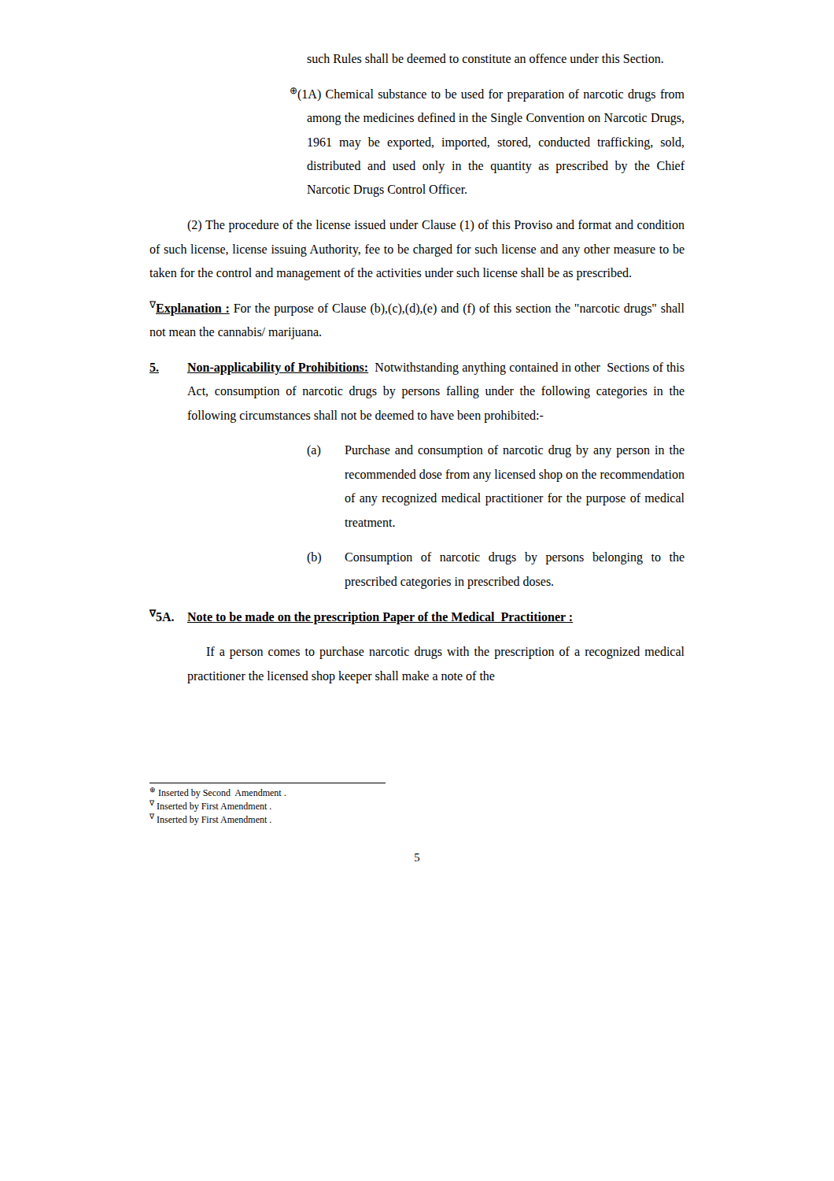such Rules shall be deemed to constitute an offence under this Section.
⊕(1A) Chemical substance to be used for preparation of narcotic drugs from among the medicines defined in the Single Convention on Narcotic Drugs, 1961 may be exported, imported, stored, conducted trafficking, sold, distributed and used only in the quantity as prescribed by the Chief Narcotic Drugs Control Officer.
(2) The procedure of the license issued under Clause (1) of this Proviso and format and condition of such license, license issuing Authority, fee to be charged for such license and any other measure to be taken for the control and management of the activities under such license shall be as prescribed.
∇Explanation : For the purpose of Clause (b),(c),(d),(e) and (f) of this section the "narcotic drugs" shall not mean the cannabis/ marijuana.
5.
Non-applicability of Prohibitions: Notwithstanding anything contained in other Sections of this Act, consumption of narcotic drugs by persons falling under the following categories in the following circumstances shall not be deemed to have been prohibited:-
(a)
Purchase and consumption of narcotic drug by any person in the recommended dose from any licensed shop on the recommendation of any recognized medical practitioner for the purpose of medical treatment.
(b)
Consumption of narcotic drugs by persons belonging to the prescribed categories in prescribed doses.
∇5A.
Note to be made on the prescription Paper of the Medical Practitioner :
If a person comes to purchase narcotic drugs with the prescription of a recognized medical practitioner the licensed shop keeper shall make a note of the
⊕ Inserted by Second Amendment .
∇ Inserted by First Amendment .
∇ Inserted by First Amendment .
5